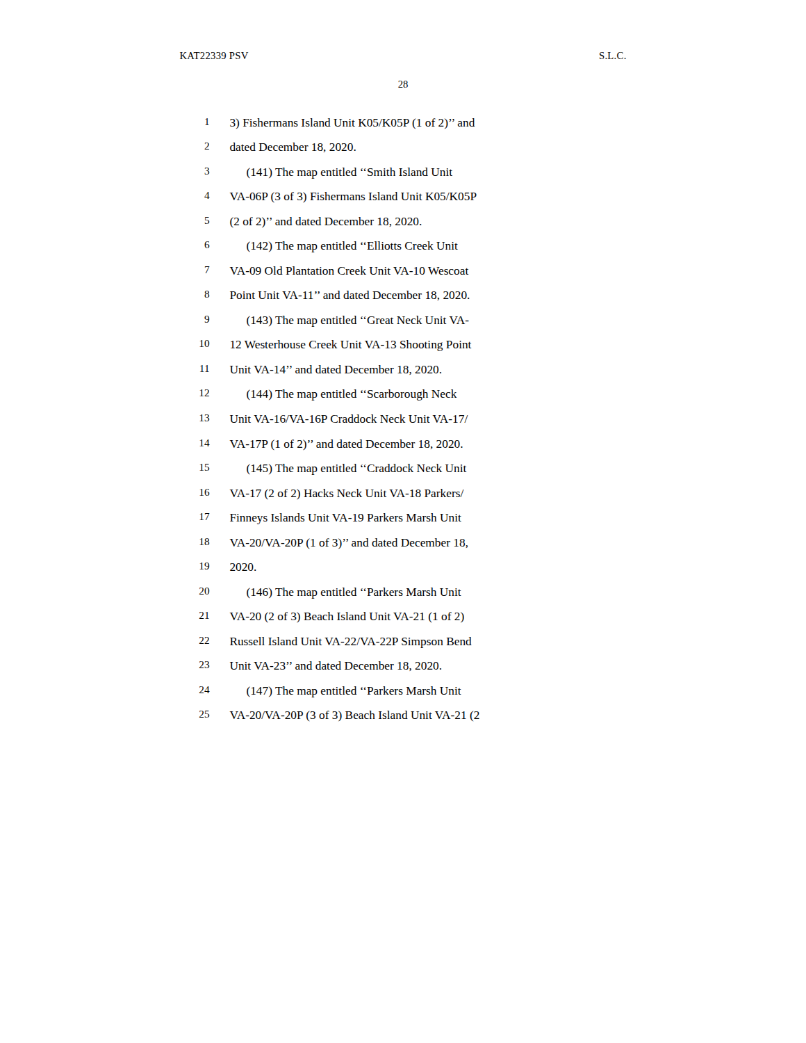KAT22339 PSV S.L.C.
28
| 1 | 3) Fishermans Island Unit K05/K05P (1 of 2)’’ and |
| 2 | dated December 18, 2020. |
| 3 | (141) The map entitled ‘‘Smith Island Unit |
| 4 | VA-06P (3 of 3) Fishermans Island Unit K05/K05P |
| 5 | (2 of 2)’’ and dated December 18, 2020. |
| 6 | (142) The map entitled ‘‘Elliotts Creek Unit |
| 7 | VA-09 Old Plantation Creek Unit VA-10 Wescoat |
| 8 | Point Unit VA-11’’ and dated December 18, 2020. |
| 9 | (143) The map entitled ‘‘Great Neck Unit VA- |
| 10 | 12 Westerhouse Creek Unit VA-13 Shooting Point |
| 11 | Unit VA-14’’ and dated December 18, 2020. |
| 12 | (144) The map entitled ‘‘Scarborough Neck |
| 13 | Unit VA-16/VA-16P Craddock Neck Unit VA-17/ |
| 14 | VA-17P (1 of 2)’’ and dated December 18, 2020. |
| 15 | (145) The map entitled ‘‘Craddock Neck Unit |
| 16 | VA-17 (2 of 2) Hacks Neck Unit VA-18 Parkers/ |
| 17 | Finneys Islands Unit VA-19 Parkers Marsh Unit |
| 18 | VA-20/VA-20P (1 of 3)’’ and dated December 18, |
| 19 | 2020. |
| 20 | (146) The map entitled ‘‘Parkers Marsh Unit |
| 21 | VA-20 (2 of 3) Beach Island Unit VA-21 (1 of 2) |
| 22 | Russell Island Unit VA-22/VA-22P Simpson Bend |
| 23 | Unit VA-23’’ and dated December 18, 2020. |
| 24 | (147) The map entitled ‘‘Parkers Marsh Unit |
| 25 | VA-20/VA-20P (3 of 3) Beach Island Unit VA-21 (2 |